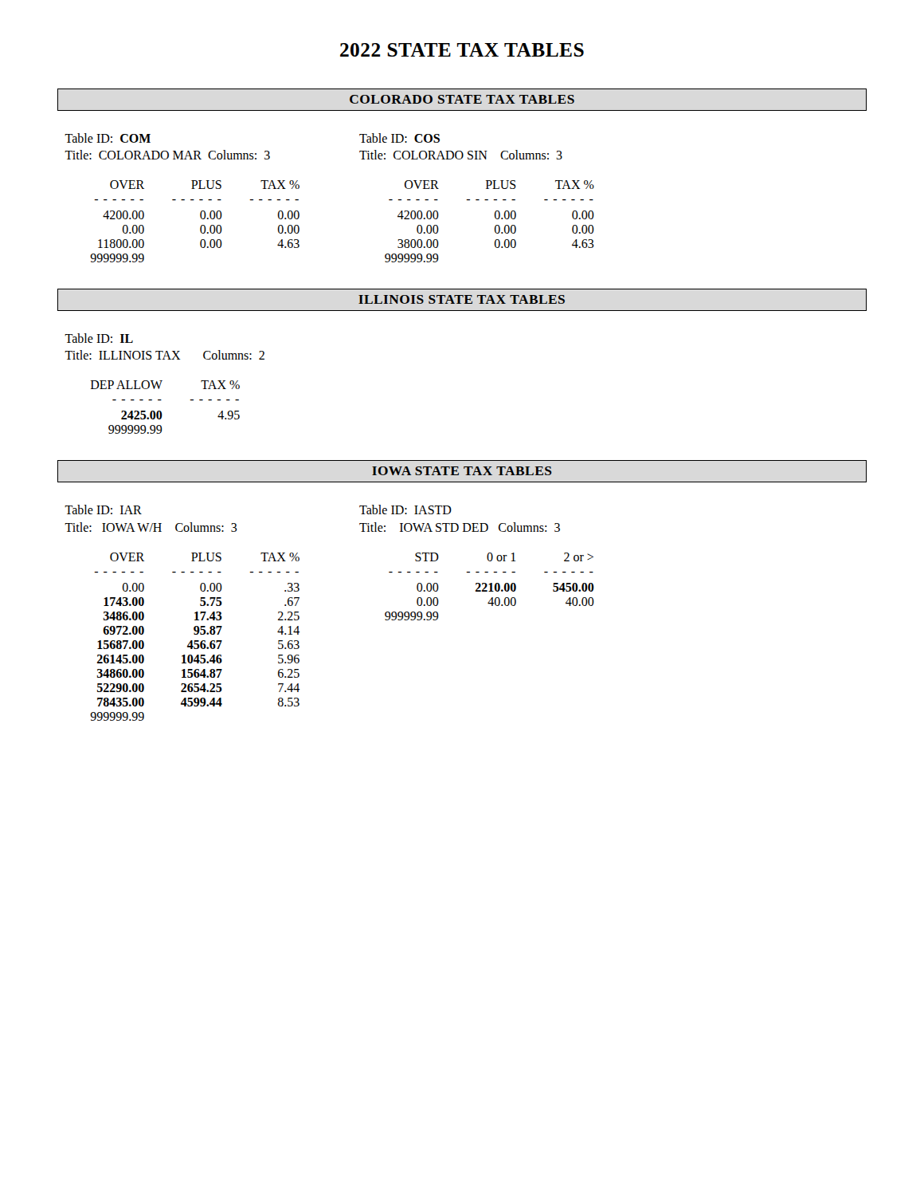2022 STATE TAX TABLES
COLORADO STATE TAX TABLES
Table ID: COM
Title: COLORADO MAR Columns: 3
| OVER | PLUS | TAX % |
| --- | --- | --- |
| - - - - - - | - - - - - - | - - - - - - |
| 4200.00 | 0.00 | 0.00 |
| 0.00 | 0.00 | 0.00 |
| 11800.00 | 0.00 | 4.63 |
| 999999.99 | | |
Table ID: COS
Title: COLORADO SIN Columns: 3
| OVER | PLUS | TAX % |
| --- | --- | --- |
| - - - - - - | - - - - - - | - - - - - - |
| 4200.00 | 0.00 | 0.00 |
| 0.00 | 0.00 | 0.00 |
| 3800.00 | 0.00 | 4.63 |
| 999999.99 | | |
ILLINOIS STATE TAX TABLES
Table ID: IL
Title: ILLINOIS TAX Columns: 2
| DEP ALLOW | TAX % |
| --- | --- |
| - - - - - - | - - - - - - |
| 2425.00 | 4.95 |
| 999999.99 | |
IOWA STATE TAX TABLES
Table ID: IAR
Title: IOWA W/H Columns: 3
| OVER | PLUS | TAX % |
| --- | --- | --- |
| - - - - - - | - - - - - - | - - - - - - |
| 0.00 | 0.00 | .33 |
| 1743.00 | 5.75 | .67 |
| 3486.00 | 17.43 | 2.25 |
| 6972.00 | 95.87 | 4.14 |
| 15687.00 | 456.67 | 5.63 |
| 26145.00 | 1045.46 | 5.96 |
| 34860.00 | 1564.87 | 6.25 |
| 52290.00 | 2654.25 | 7.44 |
| 78435.00 | 4599.44 | 8.53 |
| 999999.99 | | |
Table ID: IASTD
Title: IOWA STD DED Columns: 3
| STD | 0 or 1 | 2 or > |
| --- | --- | --- |
| - - - - - - | - - - - - - | - - - - - - |
| 0.00 | 2210.00 | 5450.00 |
| 0.00 | 40.00 | 40.00 |
| 999999.99 | | |